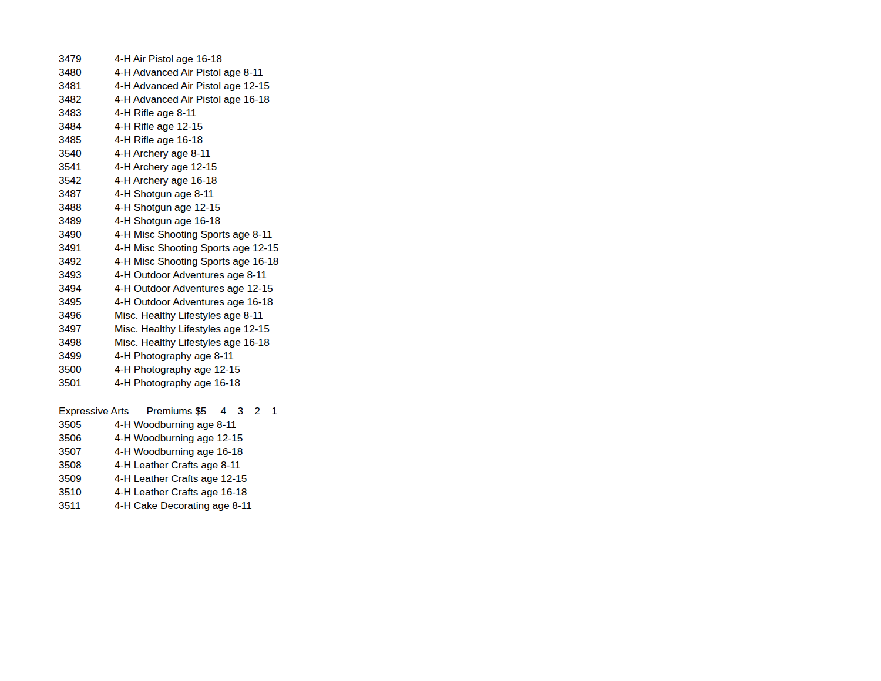| 3479 | 4-H Air Pistol age 16-18 |
| 3480 | 4-H Advanced Air Pistol age 8-11 |
| 3481 | 4-H Advanced Air Pistol age 12-15 |
| 3482 | 4-H Advanced Air Pistol age 16-18 |
| 3483 | 4-H Rifle age 8-11 |
| 3484 | 4-H Rifle age 12-15 |
| 3485 | 4-H Rifle age 16-18 |
| 3540 | 4-H Archery age 8-11 |
| 3541 | 4-H Archery age 12-15 |
| 3542 | 4-H Archery age 16-18 |
| 3487 | 4-H Shotgun age 8-11 |
| 3488 | 4-H Shotgun age 12-15 |
| 3489 | 4-H Shotgun age 16-18 |
| 3490 | 4-H Misc Shooting Sports age 8-11 |
| 3491 | 4-H Misc Shooting Sports age 12-15 |
| 3492 | 4-H Misc Shooting Sports age 16-18 |
| 3493 | 4-H Outdoor Adventures age 8-11 |
| 3494 | 4-H Outdoor Adventures age 12-15 |
| 3495 | 4-H Outdoor Adventures age 16-18 |
| 3496 | Misc. Healthy Lifestyles age 8-11 |
| 3497 | Misc. Healthy Lifestyles age 12-15 |
| 3498 | Misc. Healthy Lifestyles age 16-18 |
| 3499 | 4-H Photography age 8-11 |
| 3500 | 4-H Photography age 12-15 |
| 3501 | 4-H Photography age 16-18 |
| Expressive Arts Premiums $5 4 3 2 1 |
| 3505 | 4-H Woodburning age 8-11 |
| 3506 | 4-H Woodburning age 12-15 |
| 3507 | 4-H Woodburning age 16-18 |
| 3508 | 4-H Leather Crafts age 8-11 |
| 3509 | 4-H Leather Crafts age 12-15 |
| 3510 | 4-H Leather Crafts age 16-18 |
| 3511 | 4-H Cake Decorating age 8-11 |